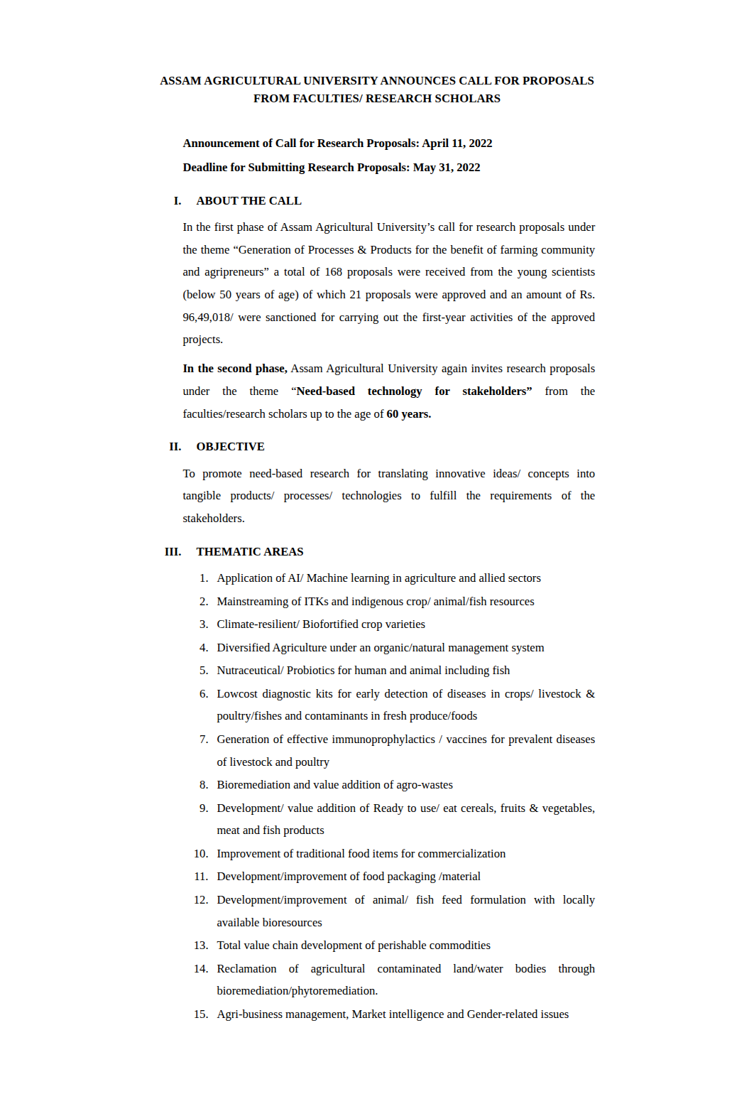ASSAM AGRICULTURAL UNIVERSITY ANNOUNCES CALL FOR PROPOSALS
FROM FACULTIES/ RESEARCH SCHOLARS
Announcement of Call for Research Proposals: April 11, 2022
Deadline for Submitting Research Proposals: May 31, 2022
I. ABOUT THE CALL
In the first phase of Assam Agricultural University’s call for research proposals under the theme “Generation of Processes & Products for the benefit of farming community and agripreneurs” a total of 168 proposals were received from the young scientists (below 50 years of age) of which 21 proposals were approved and an amount of Rs. 96,49,018/ were sanctioned for carrying out the first-year activities of the approved projects.
In the second phase, Assam Agricultural University again invites research proposals under the theme “Need-based technology for stakeholders” from the faculties/research scholars up to the age of 60 years.
II. OBJECTIVE
To promote need-based research for translating innovative ideas/ concepts into tangible products/ processes/ technologies to fulfill the requirements of the stakeholders.
III. THEMATIC AREAS
Application of AI/ Machine learning in agriculture and allied sectors
Mainstreaming of ITKs and indigenous crop/ animal/fish resources
Climate-resilient/ Biofortified crop varieties
Diversified Agriculture under an organic/natural management system
Nutraceutical/ Probiotics for human and animal including fish
Lowcost diagnostic kits for early detection of diseases in crops/ livestock & poultry/fishes and contaminants in fresh produce/foods
Generation of effective immunoprophylactics / vaccines for prevalent diseases of livestock and poultry
Bioremediation and value addition of agro-wastes
Development/ value addition of Ready to use/ eat cereals, fruits & vegetables, meat and fish products
Improvement of traditional food items for commercialization
Development/improvement of food packaging /material
Development/improvement of animal/ fish feed formulation with locally available bioresources
Total value chain development of perishable commodities
Reclamation of agricultural contaminated land/water bodies through bioremediation/phytoremediation.
Agri-business management, Market intelligence and Gender-related issues